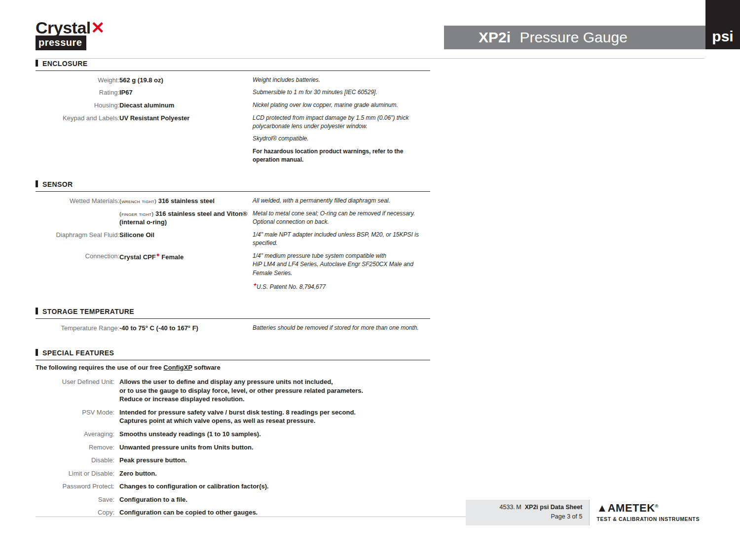Crystal✕
pressure
XP2i Pressure Gauge
psi
ENCLOSURE
| Weight: | 562 g (19.8 oz) | Weight includes batteries. |
| Rating: | IP67 | Submersible to 1 m for 30 minutes [IEC 60529]. |
| Housing: | Diecast aluminum | Nickel plating over low copper, marine grade aluminum. |
| Keypad and Labels: | UV Resistant Polyester | LCD protected from impact damage by 1.5 mm (0.06") thick polycarbonate lens under polyester window. |
| | | Skydrol® compatible. |
| | | For hazardous location product warnings, refer to the operation manual. |
SENSOR
| Wetted Materials: | (wrench tight) 316 stainless steel | All welded, with a permanently filled diaphragm seal. |
| | (finger tight) 316 stainless steel and Viton® (internal o-ring) | Metal to metal cone seal; O-ring can be removed if necessary. Optional connection on back. |
| Diaphragm Seal Fluid: | Silicone Oil | 1/4" male NPT adapter included unless BSP, M20, or 15KPSI is specified. |
| Connection: | Crystal CPF ✦ Female | 1/4" medium pressure tube system compatible with HiP LM4 and LF4 Series, Autoclave Engr SF250CX Male and Female Series. |
| | | ✦ U.S. Patent No. 8,794,677 |
STORAGE TEMPERATURE
| Temperature Range: | -40 to 75° C (-40 to 167° F) | Batteries should be removed if stored for more than one month. |
SPECIAL FEATURES
The following requires the use of our free ConfigXP software
| User Defined Unit: | Allows the user to define and display any pressure units not included, or to use the gauge to display force, level, or other pressure related parameters. Reduce or increase displayed resolution. |
| PSV Mode: | Intended for pressure safety valve / burst disk testing. 8 readings per second. Captures point at which valve opens, as well as reseat pressure. |
| Averaging: | Smooths unsteady readings (1 to 10 samples). |
| Remove: | Unwanted pressure units from Units button. |
| Disable: | Peak pressure button. |
| Limit or Disable: | Zero button. |
| Password Protect: | Changes to configuration or calibration factor(s). |
| Save: | Configuration to a file. |
| Copy: | Configuration can be copied to other gauges. |
4533. M XP2i psi Data Sheet
Page 3 of 5
▲AMETEK®
TEST & CALIBRATION INSTRUMENTS